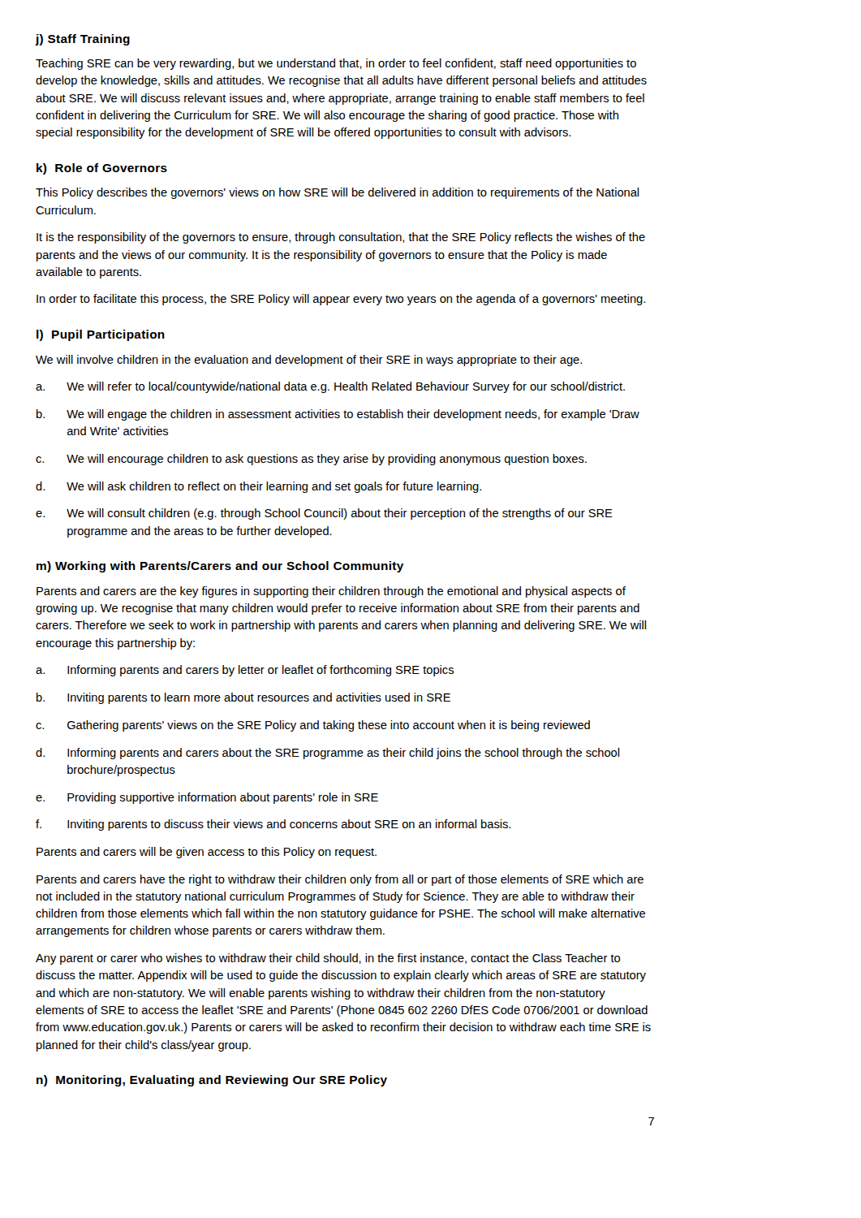j) Staff Training
Teaching SRE can be very rewarding, but we understand that, in order to feel confident, staff need opportunities to develop the knowledge, skills and attitudes. We recognise that all adults have different personal beliefs and attitudes about SRE. We will discuss relevant issues and, where appropriate, arrange training to enable staff members to feel confident in delivering the Curriculum for SRE. We will also encourage the sharing of good practice. Those with special responsibility for the development of SRE will be offered opportunities to consult with advisors.
k) Role of Governors
This Policy describes the governors' views on how SRE will be delivered in addition to requirements of the National Curriculum.
It is the responsibility of the governors to ensure, through consultation, that the SRE Policy reflects the wishes of the parents and the views of our community. It is the responsibility of governors to ensure that the Policy is made available to parents.
In order to facilitate this process, the SRE Policy will appear every two years on the agenda of a governors' meeting.
l) Pupil Participation
We will involve children in the evaluation and development of their SRE in ways appropriate to their age.
a.
We will refer to local/countywide/national data e.g. Health Related Behaviour Survey for our school/district.
b.
We will engage the children in assessment activities to establish their development needs, for example 'Draw and Write' activities
c.
We will encourage children to ask questions as they arise by providing anonymous question boxes.
d.
We will ask children to reflect on their learning and set goals for future learning.
e.
We will consult children (e.g. through School Council) about their perception of the strengths of our SRE programme and the areas to be further developed.
m) Working with Parents/Carers and our School Community
Parents and carers are the key figures in supporting their children through the emotional and physical aspects of growing up. We recognise that many children would prefer to receive information about SRE from their parents and carers. Therefore we seek to work in partnership with parents and carers when planning and delivering SRE. We will encourage this partnership by:
a.
Informing parents and carers by letter or leaflet of forthcoming SRE topics
b.
Inviting parents to learn more about resources and activities used in SRE
c.
Gathering parents' views on the SRE Policy and taking these into account when it is being reviewed
d.
Informing parents and carers about the SRE programme as their child joins the school through the school brochure/prospectus
e.
Providing supportive information about parents' role in SRE
f.
Inviting parents to discuss their views and concerns about SRE on an informal basis.
Parents and carers will be given access to this Policy on request.
Parents and carers have the right to withdraw their children only from all or part of those elements of SRE which are not included in the statutory national curriculum Programmes of Study for Science. They are able to withdraw their children from those elements which fall within the non statutory guidance for PSHE. The school will make alternative arrangements for children whose parents or carers withdraw them.
Any parent or carer who wishes to withdraw their child should, in the first instance, contact the Class Teacher to discuss the matter. Appendix will be used to guide the discussion to explain clearly which areas of SRE are statutory and which are non-statutory. We will enable parents wishing to withdraw their children from the non-statutory elements of SRE to access the leaflet 'SRE and Parents' (Phone 0845 602 2260 DfES Code 0706/2001 or download from www.education.gov.uk.) Parents or carers will be asked to reconfirm their decision to withdraw each time SRE is planned for their child's class/year group.
n) Monitoring, Evaluating and Reviewing Our SRE Policy
7